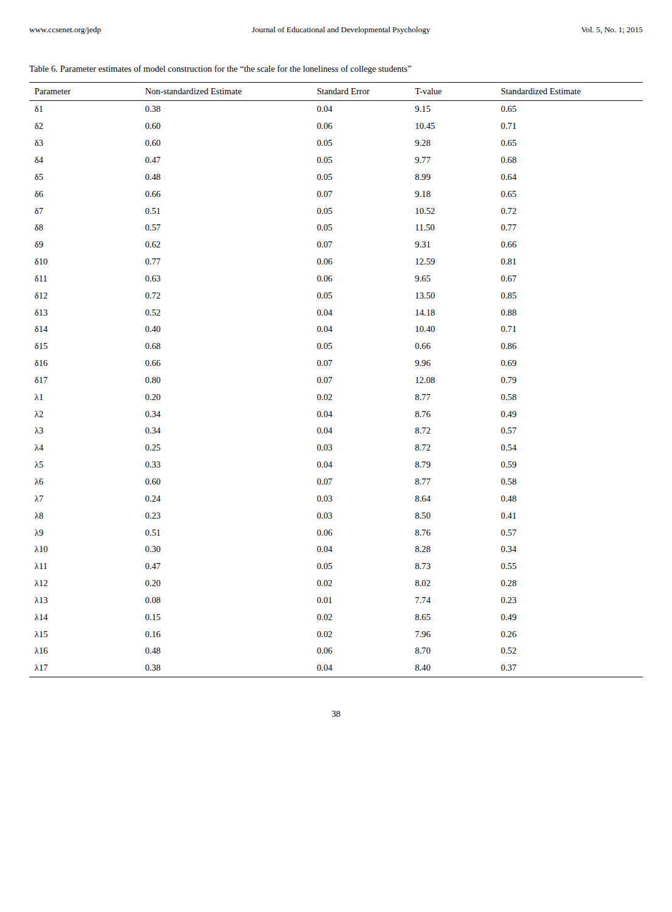www.ccsenet.org/jedp Journal of Educational and Developmental Psychology Vol. 5, No. 1; 2015
Table 6. Parameter estimates of model construction for the “the scale for the loneliness of college students”
| Parameter | Non-standardized Estimate | Standard Error | T-value | Standardized Estimate |
| --- | --- | --- | --- | --- |
| δ1 | 0.38 | 0.04 | 9.15 | 0.65 |
| δ2 | 0.60 | 0.06 | 10.45 | 0.71 |
| δ3 | 0.60 | 0.05 | 9.28 | 0.65 |
| δ4 | 0.47 | 0.05 | 9.77 | 0.68 |
| δ5 | 0.48 | 0.05 | 8.99 | 0.64 |
| δ6 | 0.66 | 0.07 | 9.18 | 0.65 |
| δ7 | 0.51 | 0.05 | 10.52 | 0.72 |
| δ8 | 0.57 | 0.05 | 11.50 | 0.77 |
| δ9 | 0.62 | 0.07 | 9.31 | 0.66 |
| δ10 | 0.77 | 0.06 | 12.59 | 0.81 |
| δ11 | 0.63 | 0.06 | 9.65 | 0.67 |
| δ12 | 0.72 | 0.05 | 13.50 | 0.85 |
| δ13 | 0.52 | 0.04 | 14.18 | 0.88 |
| δ14 | 0.40 | 0.04 | 10.40 | 0.71 |
| δ15 | 0.68 | 0.05 | 0.66 | 0.86 |
| δ16 | 0.66 | 0.07 | 9.96 | 0.69 |
| δ17 | 0.80 | 0.07 | 12.08 | 0.79 |
| λ1 | 0.20 | 0.02 | 8.77 | 0.58 |
| λ2 | 0.34 | 0.04 | 8.76 | 0.49 |
| λ3 | 0.34 | 0.04 | 8.72 | 0.57 |
| λ4 | 0.25 | 0.03 | 8.72 | 0.54 |
| λ5 | 0.33 | 0.04 | 8.79 | 0.59 |
| λ6 | 0.60 | 0.07 | 8.77 | 0.58 |
| λ7 | 0.24 | 0.03 | 8.64 | 0.48 |
| λ8 | 0.23 | 0.03 | 8.50 | 0.41 |
| λ9 | 0.51 | 0.06 | 8.76 | 0.57 |
| λ10 | 0.30 | 0.04 | 8.28 | 0.34 |
| λ11 | 0.47 | 0.05 | 8.73 | 0.55 |
| λ12 | 0.20 | 0.02 | 8.02 | 0.28 |
| λ13 | 0.08 | 0.01 | 7.74 | 0.23 |
| λ14 | 0.15 | 0.02 | 8.65 | 0.49 |
| λ15 | 0.16 | 0.02 | 7.96 | 0.26 |
| λ16 | 0.48 | 0.06 | 8.70 | 0.52 |
| λ17 | 0.38 | 0.04 | 8.40 | 0.37 |
38